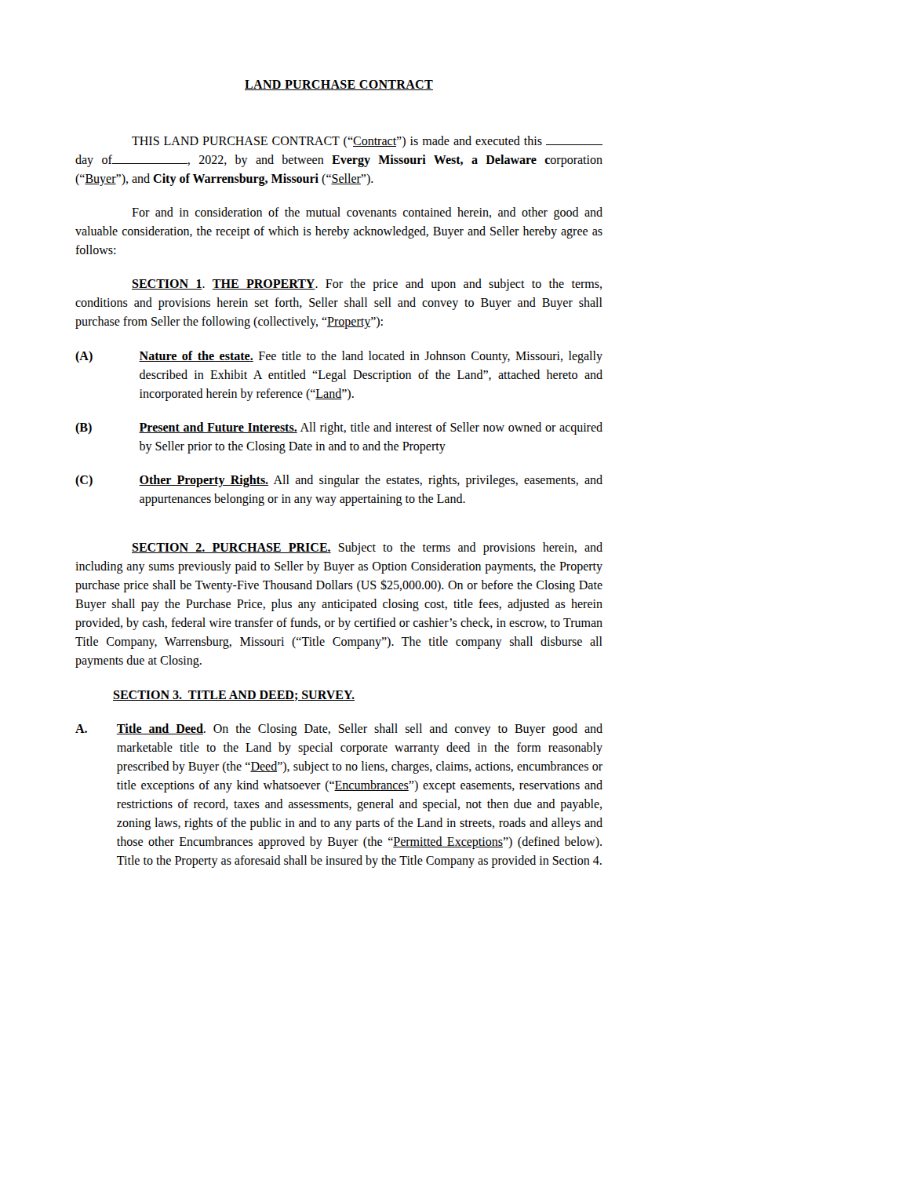LAND PURCHASE CONTRACT
THIS LAND PURCHASE CONTRACT (“Contract”) is made and executed this day of , 2022, by and between Evergy Missouri West, a Delaware corporation (“Buyer”), and City of Warrensburg, Missouri (“Seller”).
For and in consideration of the mutual covenants contained herein, and other good and valuable consideration, the receipt of which is hereby acknowledged, Buyer and Seller hereby agree as follows:
SECTION 1. THE PROPERTY. For the price and upon and subject to the terms, conditions and provisions herein set forth, Seller shall sell and convey to Buyer and Buyer shall purchase from Seller the following (collectively, “Property”):
| (A) | Nature of the estate. Fee title to the land located in Johnson County, Missouri, legally described in Exhibit A entitled “Legal Description of the Land”, attached hereto and incorporated herein by reference (“ Land ”). |
| (B) | Present and Future Interests. All right, title and interest of Seller now owned or acquired by Seller prior to the Closing Date in and to and the Property |
| (C) | Other Property Rights. All and singular the estates, rights, privileges, easements, and appurtenances belonging or in any way appertaining to the Land. |
SECTION 2. PURCHASE PRICE. Subject to the terms and provisions herein, and including any sums previously paid to Seller by Buyer as Option Consideration payments, the Property purchase price shall be Twenty-Five Thousand Dollars (US $25,000.00). On or before the Closing Date Buyer shall pay the Purchase Price, plus any anticipated closing cost, title fees, adjusted as herein provided, by cash, federal wire transfer of funds, or by certified or cashier’s check, in escrow, to Truman Title Company, Warrensburg, Missouri (“Title Company”). The title company shall disburse all payments due at Closing.
SECTION 3. TITLE AND DEED; SURVEY.
| A. | Title and Deed . On the Closing Date, Seller shall sell and convey to Buyer good and marketable title to the Land by special corporate warranty deed in the form reasonably prescribed by Buyer (the “ Deed ”), subject to no liens, charges, claims, actions, encumbrances or title exceptions of any kind whatsoever (“ Encumbrances ”) except easements, reservations and restrictions of record, taxes and assessments, general and special, not then due and payable, zoning laws, rights of the public in and to any parts of the Land in streets, roads and alleys and those other Encumbrances approved by Buyer (the “ Permitted Exceptions ”) (defined below). Title to the Property as aforesaid shall be insured by the Title Company as provided in Section 4. |